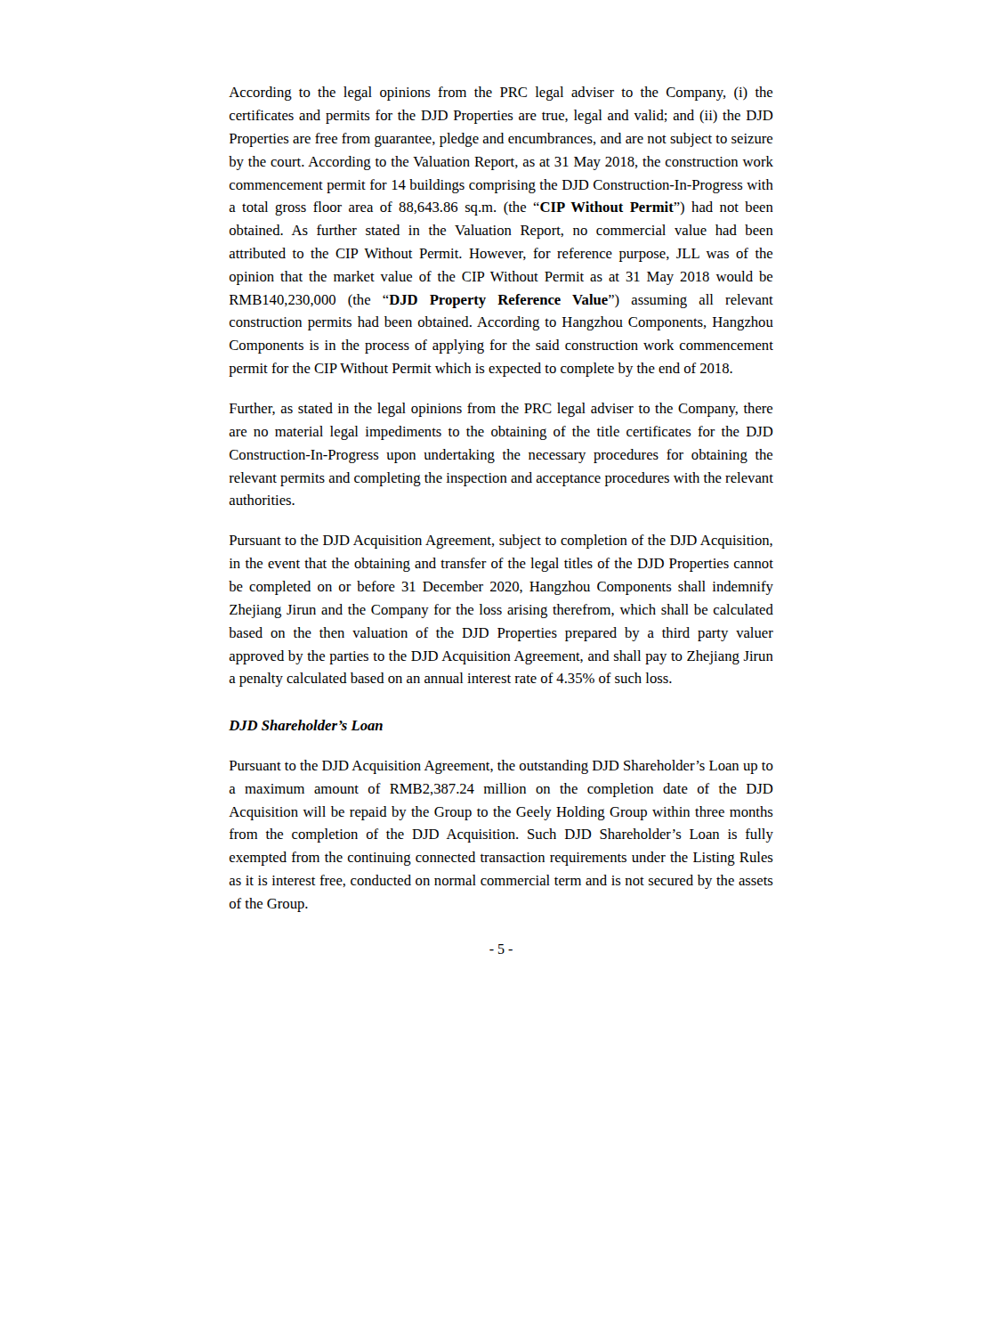According to the legal opinions from the PRC legal adviser to the Company, (i) the certificates and permits for the DJD Properties are true, legal and valid; and (ii) the DJD Properties are free from guarantee, pledge and encumbrances, and are not subject to seizure by the court. According to the Valuation Report, as at 31 May 2018, the construction work commencement permit for 14 buildings comprising the DJD Construction-In-Progress with a total gross floor area of 88,643.86 sq.m. (the “CIP Without Permit”) had not been obtained. As further stated in the Valuation Report, no commercial value had been attributed to the CIP Without Permit. However, for reference purpose, JLL was of the opinion that the market value of the CIP Without Permit as at 31 May 2018 would be RMB140,230,000 (the “DJD Property Reference Value”) assuming all relevant construction permits had been obtained. According to Hangzhou Components, Hangzhou Components is in the process of applying for the said construction work commencement permit for the CIP Without Permit which is expected to complete by the end of 2018.
Further, as stated in the legal opinions from the PRC legal adviser to the Company, there are no material legal impediments to the obtaining of the title certificates for the DJD Construction-In-Progress upon undertaking the necessary procedures for obtaining the relevant permits and completing the inspection and acceptance procedures with the relevant authorities.
Pursuant to the DJD Acquisition Agreement, subject to completion of the DJD Acquisition, in the event that the obtaining and transfer of the legal titles of the DJD Properties cannot be completed on or before 31 December 2020, Hangzhou Components shall indemnify Zhejiang Jirun and the Company for the loss arising therefrom, which shall be calculated based on the then valuation of the DJD Properties prepared by a third party valuer approved by the parties to the DJD Acquisition Agreement, and shall pay to Zhejiang Jirun a penalty calculated based on an annual interest rate of 4.35% of such loss.
DJD Shareholder’s Loan
Pursuant to the DJD Acquisition Agreement, the outstanding DJD Shareholder’s Loan up to a maximum amount of RMB2,387.24 million on the completion date of the DJD Acquisition will be repaid by the Group to the Geely Holding Group within three months from the completion of the DJD Acquisition. Such DJD Shareholder’s Loan is fully exempted from the continuing connected transaction requirements under the Listing Rules as it is interest free, conducted on normal commercial term and is not secured by the assets of the Group.
- 5 -